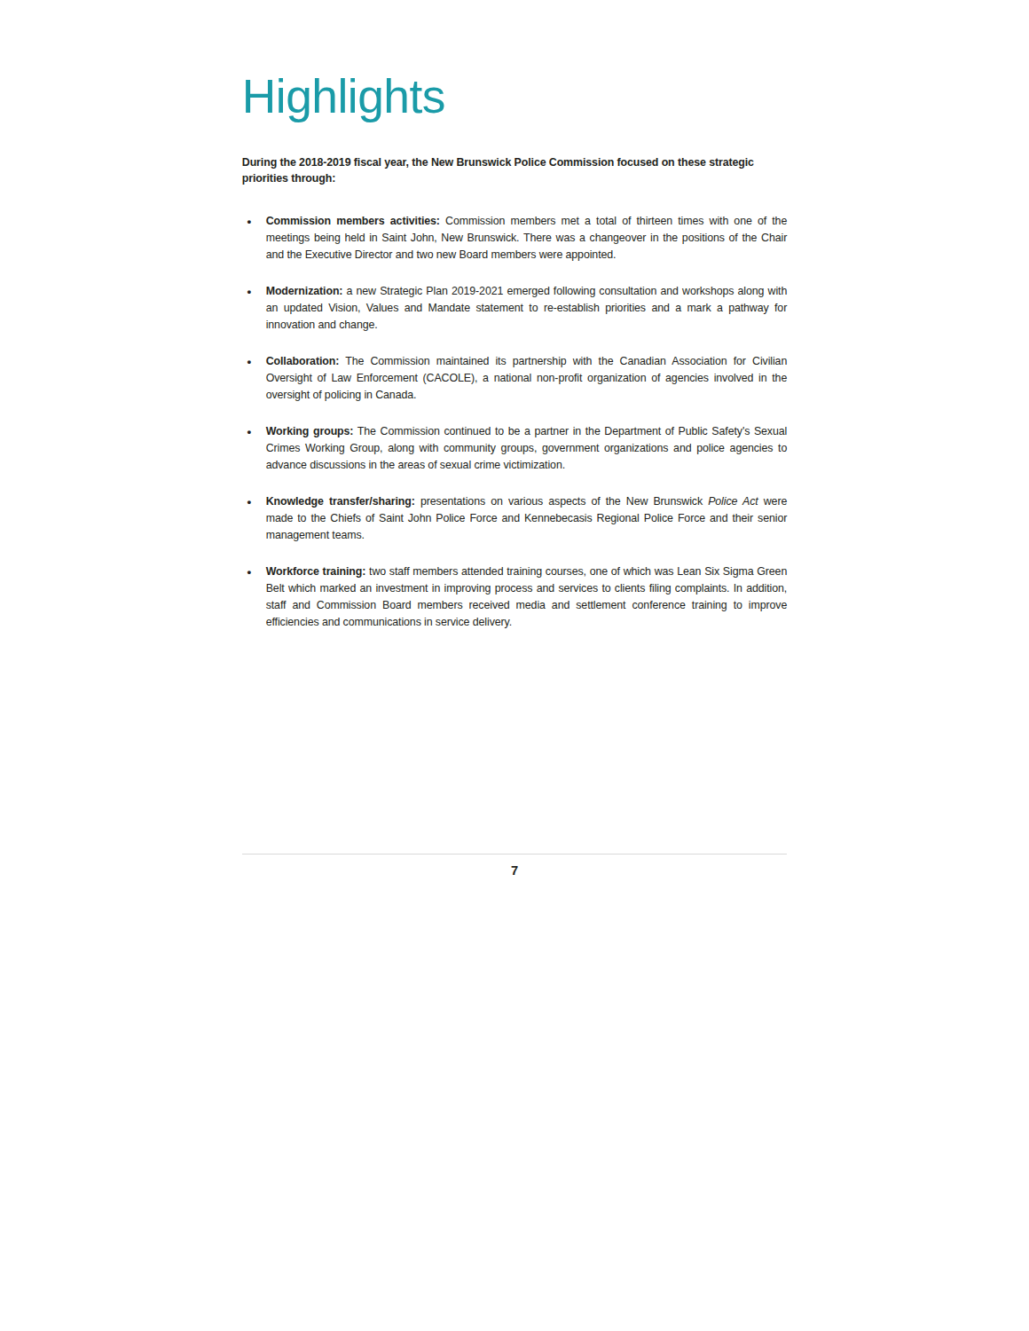Highlights
During the 2018-2019 fiscal year, the New Brunswick Police Commission focused on these strategic priorities through:
Commission members activities: Commission members met a total of thirteen times with one of the meetings being held in Saint John, New Brunswick. There was a changeover in the positions of the Chair and the Executive Director and two new Board members were appointed.
Modernization: a new Strategic Plan 2019-2021 emerged following consultation and workshops along with an updated Vision, Values and Mandate statement to re-establish priorities and a mark a pathway for innovation and change.
Collaboration: The Commission maintained its partnership with the Canadian Association for Civilian Oversight of Law Enforcement (CACOLE), a national non-profit organization of agencies involved in the oversight of policing in Canada.
Working groups: The Commission continued to be a partner in the Department of Public Safety's Sexual Crimes Working Group, along with community groups, government organizations and police agencies to advance discussions in the areas of sexual crime victimization.
Knowledge transfer/sharing: presentations on various aspects of the New Brunswick Police Act were made to the Chiefs of Saint John Police Force and Kennebecasis Regional Police Force and their senior management teams.
Workforce training: two staff members attended training courses, one of which was Lean Six Sigma Green Belt which marked an investment in improving process and services to clients filing complaints. In addition, staff and Commission Board members received media and settlement conference training to improve efficiencies and communications in service delivery.
7